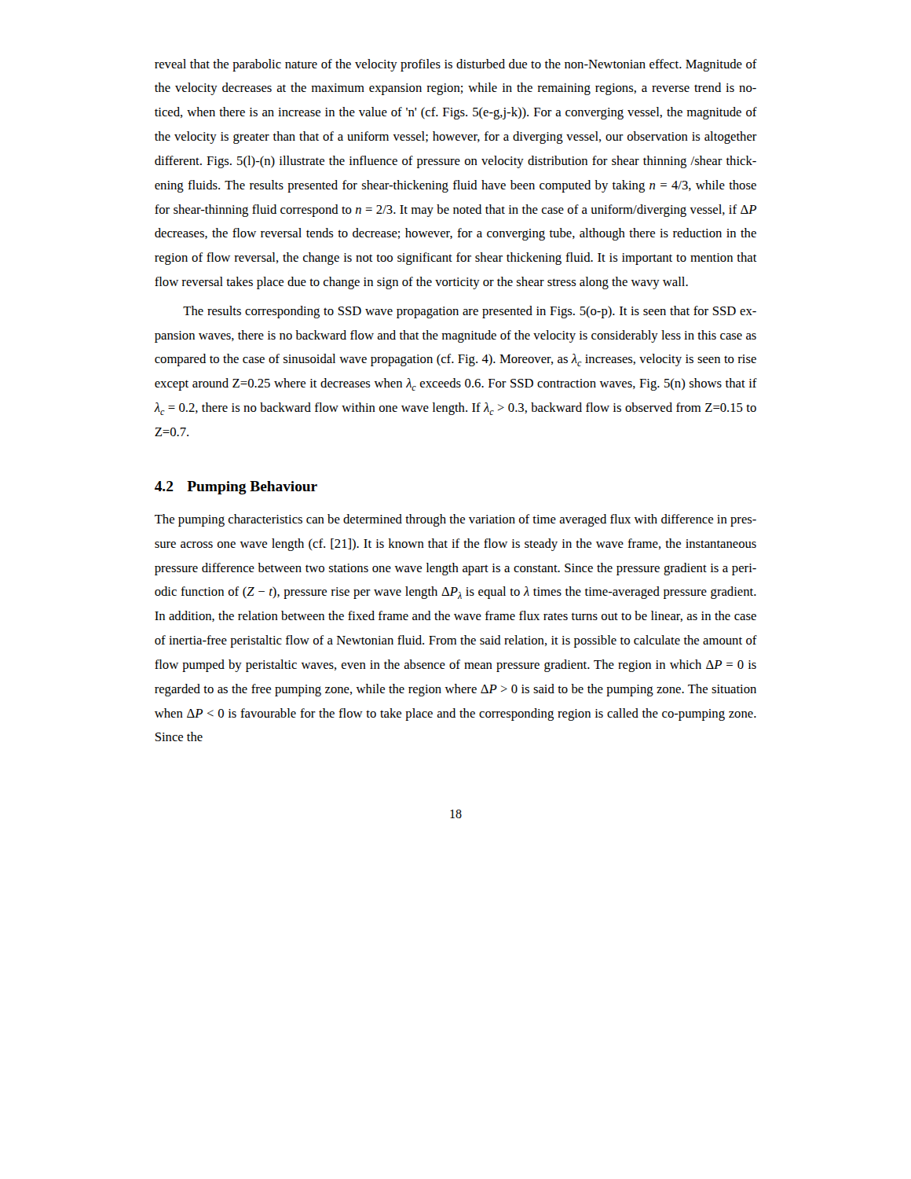reveal that the parabolic nature of the velocity profiles is disturbed due to the non-Newtonian effect. Magnitude of the velocity decreases at the maximum expansion region; while in the remaining regions, a reverse trend is noticed, when there is an increase in the value of 'n' (cf. Figs. 5(e-g,j-k)). For a converging vessel, the magnitude of the velocity is greater than that of a uniform vessel; however, for a diverging vessel, our observation is altogether different. Figs. 5(l)-(n) illustrate the influence of pressure on velocity distribution for shear thinning /shear thickening fluids. The results presented for shear-thickening fluid have been computed by taking n = 4/3, while those for shear-thinning fluid correspond to n = 2/3. It may be noted that in the case of a uniform/diverging vessel, if ΔP decreases, the flow reversal tends to decrease; however, for a converging tube, although there is reduction in the region of flow reversal, the change is not too significant for shear thickening fluid. It is important to mention that flow reversal takes place due to change in sign of the vorticity or the shear stress along the wavy wall.
The results corresponding to SSD wave propagation are presented in Figs. 5(o-p). It is seen that for SSD expansion waves, there is no backward flow and that the magnitude of the velocity is considerably less in this case as compared to the case of sinusoidal wave propagation (cf. Fig. 4). Moreover, as λc increases, velocity is seen to rise except around Z=0.25 where it decreases when λc exceeds 0.6. For SSD contraction waves, Fig. 5(n) shows that if λc = 0.2, there is no backward flow within one wave length. If λc > 0.3, backward flow is observed from Z=0.15 to Z=0.7.
4.2 Pumping Behaviour
The pumping characteristics can be determined through the variation of time averaged flux with difference in pressure across one wave length (cf. [21]). It is known that if the flow is steady in the wave frame, the instantaneous pressure difference between two stations one wave length apart is a constant. Since the pressure gradient is a periodic function of (Z − t), pressure rise per wave length ΔPλ is equal to λ times the time-averaged pressure gradient. In addition, the relation between the fixed frame and the wave frame flux rates turns out to be linear, as in the case of inertia-free peristaltic flow of a Newtonian fluid. From the said relation, it is possible to calculate the amount of flow pumped by peristaltic waves, even in the absence of mean pressure gradient. The region in which ΔP = 0 is regarded to as the free pumping zone, while the region where ΔP > 0 is said to be the pumping zone. The situation when ΔP < 0 is favourable for the flow to take place and the corresponding region is called the co-pumping zone. Since the
18